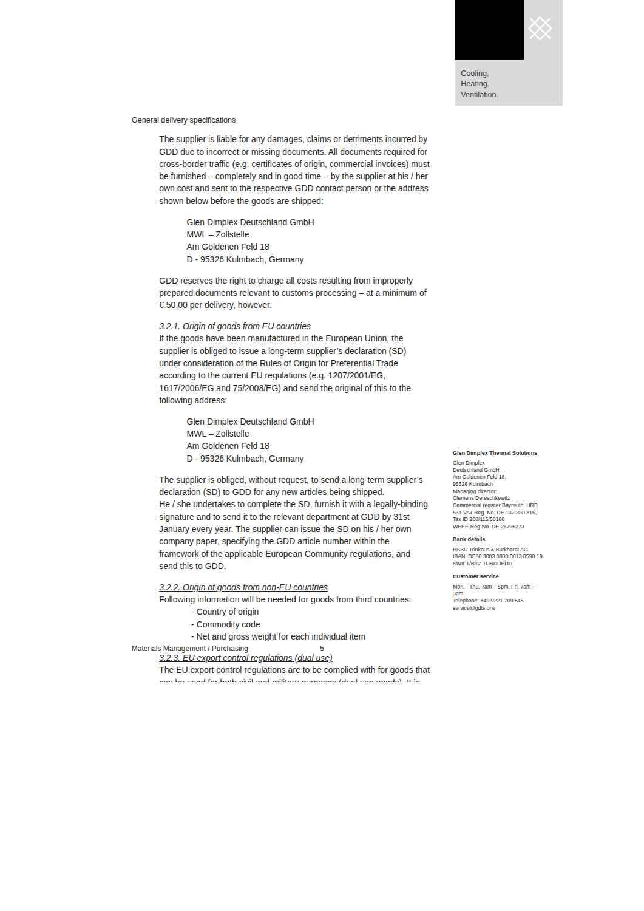Glen
Dimplex
Thermal
Solutions
Cooling.
Heating.
Ventilation.
General delivery specifications
The supplier is liable for any damages, claims or detriments incurred by GDD due to incorrect or missing documents. All documents required for cross-border traffic (e.g. certificates of origin, commercial invoices) must be furnished – completely and in good time – by the supplier at his / her own cost and sent to the respective GDD contact person or the address shown below before the goods are shipped:
Glen Dimplex Deutschland GmbH
MWL – Zollstelle
Am Goldenen Feld 18
D - 95326 Kulmbach, Germany
GDD reserves the right to charge all costs resulting from improperly prepared documents relevant to customs processing – at a minimum of € 50,00 per delivery, however.
3.2.1. Origin of goods from EU countries
If the goods have been manufactured in the European Union, the supplier is obliged to issue a long-term supplier’s declaration (SD) under consideration of the Rules of Origin for Preferential Trade according to the current EU regulations (e.g. 1207/2001/EG, 1617/2006/EG and 75/2008/EG) and send the original of this to the following address:
Glen Dimplex Deutschland GmbH
MWL – Zollstelle
Am Goldenen Feld 18
D - 95326 Kulmbach, Germany
The supplier is obliged, without request, to send a long-term supplier’s declaration (SD) to GDD for any new articles being shipped.
He / she undertakes to complete the SD, furnish it with a legally-binding signature and to send it to the relevant department at GDD by 31st January every year. The supplier can issue the SD on his / her own company paper, specifying the GDD article number within the framework of the applicable European Community regulations, and send this to GDD.
3.2.2. Origin of goods from non-EU countries
Following information will be needed for goods from third countries:
Country of origin
Commodity code
Net and gross weight for each individual item
3.2.3. EU export control regulations (dual use)
The EU export control regulations are to be complied with for goods that can be used for both civil and military purposes (dual use goods). It is irrelevant whether the company manufactures products exclusively for civilian purposes or not. A uniform list of goods, with approval obligations and procedures, has been drawn up for all EU member countries. The supplier is obliged to send, if necessary, the export approval requirements and their amendments, without delay and unsolicited, to GDD at the following address:
Glen Dimplex Deutschland GmbH
MWL – Zollstelle
Am Goldenen Feld 18
D - 95326 Kulmbach, Germany
3.2.4. Export / re-export USA
Glen Dimplex Thermal Solutions
Glen Dimplex
Deutschland GmbH
Am Goldenen Feld 18,
95326 Kulmbach
Managing director:
Clemens Dereschkewitz
Commercial register Bayreuth: HRB 531 VAT Reg. No. DE 132 360 815,
Tax ID 208/115/50168
WEEE-Reg-No. DE 26295273
Bank details
HSBC Trinkaus & Burkhardt AG
IBAN: DE80 3003 0880 0013 8590 19
SWIFT/BIC: TUBDDEDD
Customer service
Mon. - Thu. 7am – 5pm, Fri. 7am – 3pm
Telephone: +49.9221.709.545
service@gdts.one
Materials Management / Purchasing
5